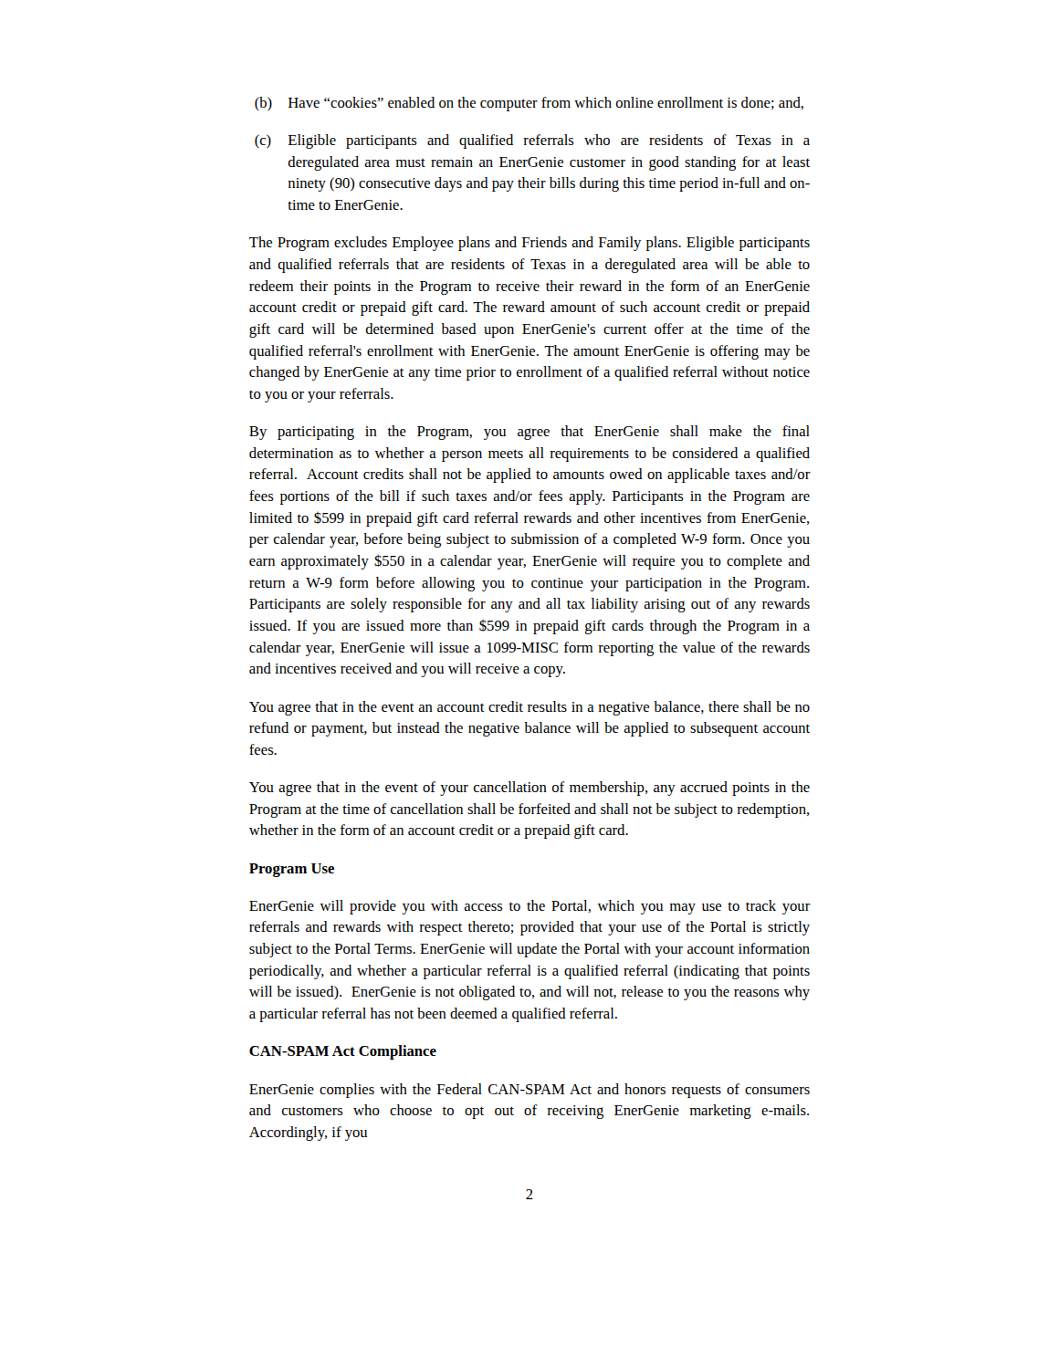(b) Have “cookies” enabled on the computer from which online enrollment is done; and,
(c) Eligible participants and qualified referrals who are residents of Texas in a deregulated area must remain an EnerGenie customer in good standing for at least ninety (90) consecutive days and pay their bills during this time period in-full and on-time to EnerGenie.
The Program excludes Employee plans and Friends and Family plans. Eligible participants and qualified referrals that are residents of Texas in a deregulated area will be able to redeem their points in the Program to receive their reward in the form of an EnerGenie account credit or prepaid gift card. The reward amount of such account credit or prepaid gift card will be determined based upon EnerGenie's current offer at the time of the qualified referral's enrollment with EnerGenie. The amount EnerGenie is offering may be changed by EnerGenie at any time prior to enrollment of a qualified referral without notice to you or your referrals.
By participating in the Program, you agree that EnerGenie shall make the final determination as to whether a person meets all requirements to be considered a qualified referral. Account credits shall not be applied to amounts owed on applicable taxes and/or fees portions of the bill if such taxes and/or fees apply. Participants in the Program are limited to $599 in prepaid gift card referral rewards and other incentives from EnerGenie, per calendar year, before being subject to submission of a completed W-9 form. Once you earn approximately $550 in a calendar year, EnerGenie will require you to complete and return a W-9 form before allowing you to continue your participation in the Program. Participants are solely responsible for any and all tax liability arising out of any rewards issued. If you are issued more than $599 in prepaid gift cards through the Program in a calendar year, EnerGenie will issue a 1099-MISC form reporting the value of the rewards and incentives received and you will receive a copy.
You agree that in the event an account credit results in a negative balance, there shall be no refund or payment, but instead the negative balance will be applied to subsequent account fees.
You agree that in the event of your cancellation of membership, any accrued points in the Program at the time of cancellation shall be forfeited and shall not be subject to redemption, whether in the form of an account credit or a prepaid gift card.
Program Use
EnerGenie will provide you with access to the Portal, which you may use to track your referrals and rewards with respect thereto; provided that your use of the Portal is strictly subject to the Portal Terms. EnerGenie will update the Portal with your account information periodically, and whether a particular referral is a qualified referral (indicating that points will be issued). EnerGenie is not obligated to, and will not, release to you the reasons why a particular referral has not been deemed a qualified referral.
CAN-SPAM Act Compliance
EnerGenie complies with the Federal CAN-SPAM Act and honors requests of consumers and customers who choose to opt out of receiving EnerGenie marketing e-mails. Accordingly, if you
2